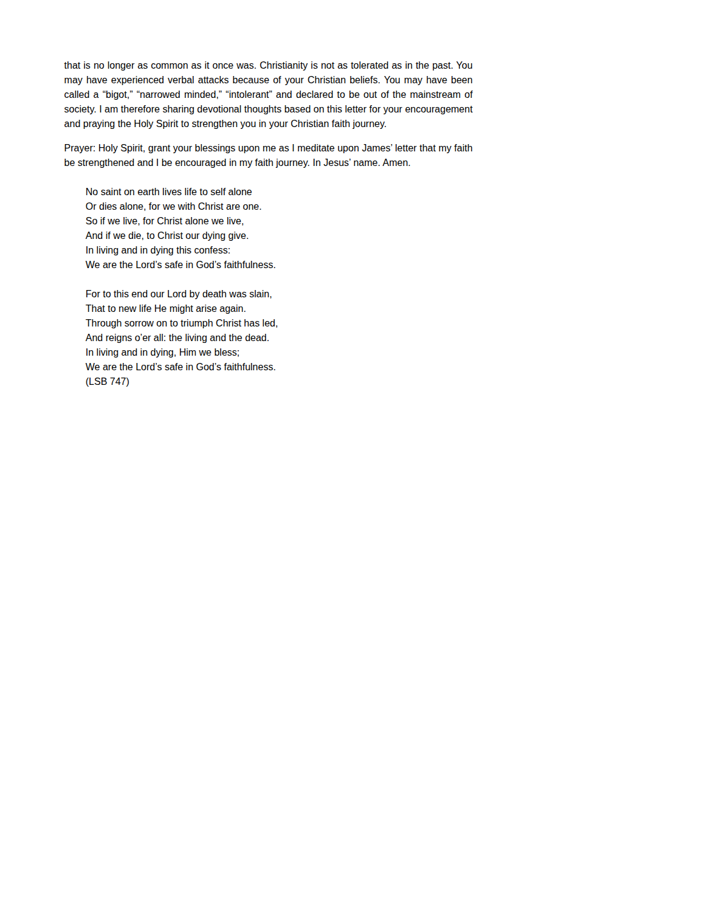that is no longer as common as it once was. Christianity is not as tolerated as in the past. You may have experienced verbal attacks because of your Christian beliefs. You may have been called a “bigot,” “narrowed minded,” “intolerant” and declared to be out of the mainstream of society. I am therefore sharing devotional thoughts based on this letter for your encouragement and praying the Holy Spirit to strengthen you in your Christian faith journey.
Prayer: Holy Spirit, grant your blessings upon me as I meditate upon James’ letter that my faith be strengthened and I be encouraged in my faith journey. In Jesus’ name. Amen.
No saint on earth lives life to self alone
Or dies alone, for we with Christ are one.
So if we live, for Christ alone we live,
And if we die, to Christ our dying give.
In living and in dying this confess:
We are the Lord’s safe in God’s faithfulness.
For to this end our Lord by death was slain,
That to new life He might arise again.
Through sorrow on to triumph Christ has led,
And reigns o’er all: the living and the dead.
In living and in dying, Him we bless;
We are the Lord’s safe in God’s faithfulness.
(LSB 747)